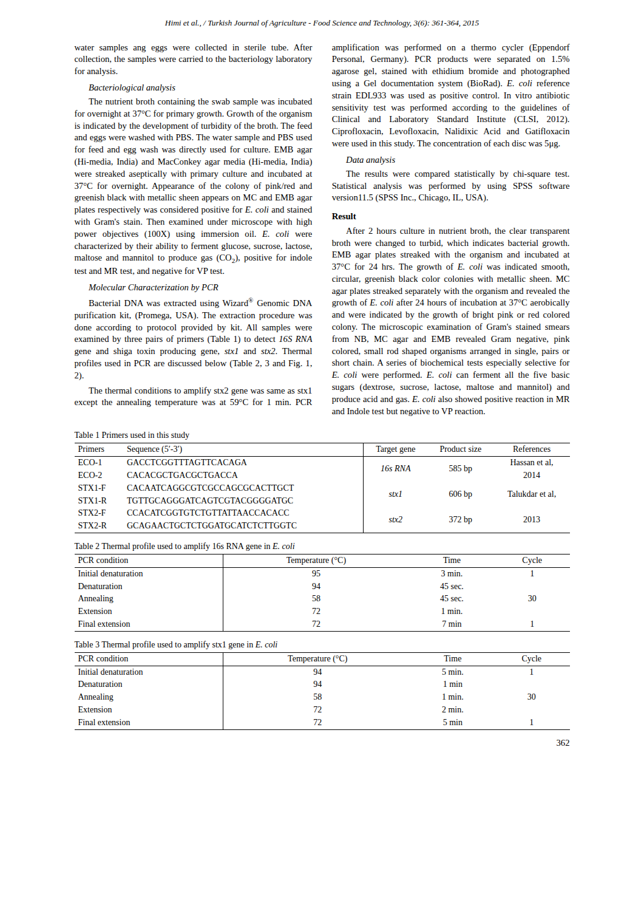Himi et al., / Turkish Journal of Agriculture - Food Science and Technology, 3(6): 361-364, 2015
water samples ang eggs were collected in sterile tube. After collection, the samples were carried to the bacteriology laboratory for analysis.
Bacteriological analysis
The nutrient broth containing the swab sample was incubated for overnight at 37°C for primary growth. Growth of the organism is indicated by the development of turbidity of the broth. The feed and eggs were washed with PBS. The water sample and PBS used for feed and egg wash was directly used for culture. EMB agar (Hi-media, India) and MacConkey agar media (Hi-media, India) were streaked aseptically with primary culture and incubated at 37°C for overnight. Appearance of the colony of pink/red and greenish black with metallic sheen appears on MC and EMB agar plates respectively was considered positive for E. coli and stained with Gram's stain. Then examined under microscope with high power objectives (100X) using immersion oil. E. coli were characterized by their ability to ferment glucose, sucrose, lactose, maltose and mannitol to produce gas (CO2), positive for indole test and MR test, and negative for VP test.
Molecular Characterization by PCR
Bacterial DNA was extracted using Wizard® Genomic DNA purification kit, (Promega, USA). The extraction procedure was done according to protocol provided by kit. All samples were examined by three pairs of primers (Table 1) to detect 16S RNA gene and shiga toxin producing gene, stx1 and stx2. Thermal profiles used in PCR are discussed below (Table 2, 3 and Fig. 1, 2).
The thermal conditions to amplify stx2 gene was same as stx1 except the annealing temperature was at 59°C for 1 min. PCR amplification was performed on a thermo cycler (Eppendorf Personal, Germany). PCR products were separated on 1.5% agarose gel, stained with ethidium bromide and photographed using a Gel documentation system (BioRad). E. coli reference strain EDL933 was used as positive control. In vitro antibiotic sensitivity test was performed according to the guidelines of Clinical and Laboratory Standard Institute (CLSI, 2012). Ciprofloxacin, Levofloxacin, Nalidixic Acid and Gatifloxacin were used in this study. The concentration of each disc was 5μg.
Data analysis
The results were compared statistically by chi-square test. Statistical analysis was performed by using SPSS software version11.5 (SPSS Inc., Chicago, IL, USA).
Result
After 2 hours culture in nutrient broth, the clear transparent broth were changed to turbid, which indicates bacterial growth. EMB agar plates streaked with the organism and incubated at 37°C for 24 hrs. The growth of E. coli was indicated smooth, circular, greenish black color colonies with metallic sheen. MC agar plates streaked separately with the organism and revealed the growth of E. coli after 24 hours of incubation at 37°C aerobically and were indicated by the growth of bright pink or red colored colony. The microscopic examination of Gram's stained smears from NB, MC agar and EMB revealed Gram negative, pink colored, small rod shaped organisms arranged in single, pairs or short chain. A series of biochemical tests especially selective for E. coli were performed. E. coli can ferment all the five basic sugars (dextrose, sucrose, lactose, maltose and mannitol) and produce acid and gas. E. coli also showed positive reaction in MR and Indole test but negative to VP reaction.
Table 1 Primers used in this study
| Primers | Sequence (5′-3′) | Target gene | Product size | References |
| --- | --- | --- | --- | --- |
| ECO-1 | GACCTCGGTTTAGTTCACAGA | 16s RNA | 585 bp | Hassan et al, |
| ECO-2 | CACACGCTGACGCTGACCA | 2014 |
| STX1-F | CACAATCAGGCGTCGCCAGCGCACTTGCT | stx1 | 606 bp | Talukdar et al, |
| STX1-R | TGTTGCAGGGATCAGTCGTACGGGGATGC |
| STX2-F | CCACATCGGTGTCTGTTATTAACCACACC | stx2 | 372 bp | 2013 |
| STX2-R | GCAGAACTGCTCTGGATGCATCTCTTGGTC |
Table 2 Thermal profile used to amplify 16s RNA gene in E. coli
| PCR condition | Temperature (°C) | Time | Cycle |
| --- | --- | --- | --- |
| Initial denaturation | 95 | 3 min. | 1 |
| Denaturation | 94 | 45 sec. | |
| Annealing | 58 | 45 sec. | 30 |
| Extension | 72 | 1 min. | |
| Final extension | 72 | 7 min | 1 |
Table 3 Thermal profile used to amplify stx1 gene in E. coli
| PCR condition | Temperature (°C) | Time | Cycle |
| --- | --- | --- | --- |
| Initial denaturation | 94 | 5 min. | 1 |
| Denaturation | 94 | 1 min | |
| Annealing | 58 | 1 min. | 30 |
| Extension | 72 | 2 min. | |
| Final extension | 72 | 5 min | 1 |
362